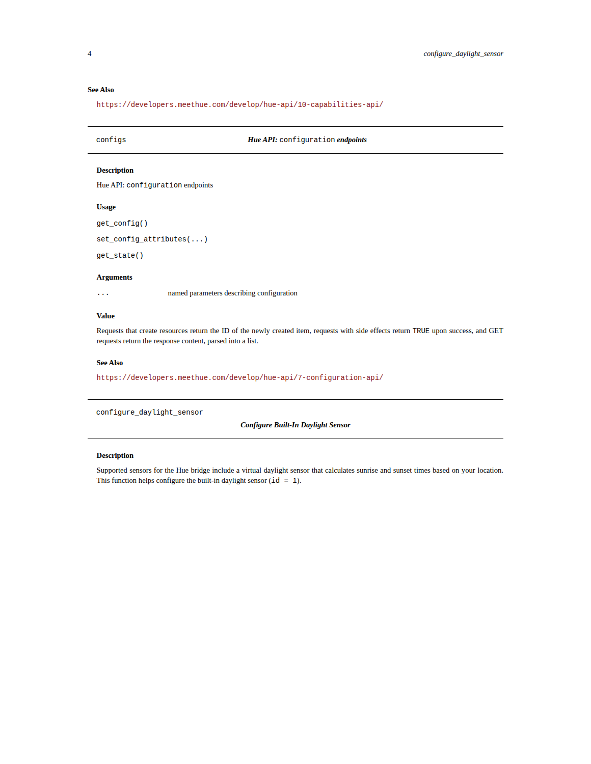4
configure_daylight_sensor
See Also
https://developers.meethue.com/develop/hue-api/10-capabilities-api/
configs
Hue API: configuration endpoints
Description
Hue API: configuration endpoints
Usage
get_config()
set_config_attributes(...)
get_state()
Arguments
| ... | named parameters describing configuration |
Value
Requests that create resources return the ID of the newly created item, requests with side effects return TRUE upon success, and GET requests return the response content, parsed into a list.
See Also
https://developers.meethue.com/develop/hue-api/7-configuration-api/
configure_daylight_sensor
Configure Built-In Daylight Sensor
Description
Supported sensors for the Hue bridge include a virtual daylight sensor that calculates sunrise and sunset times based on your location. This function helps configure the built-in daylight sensor (id = 1).